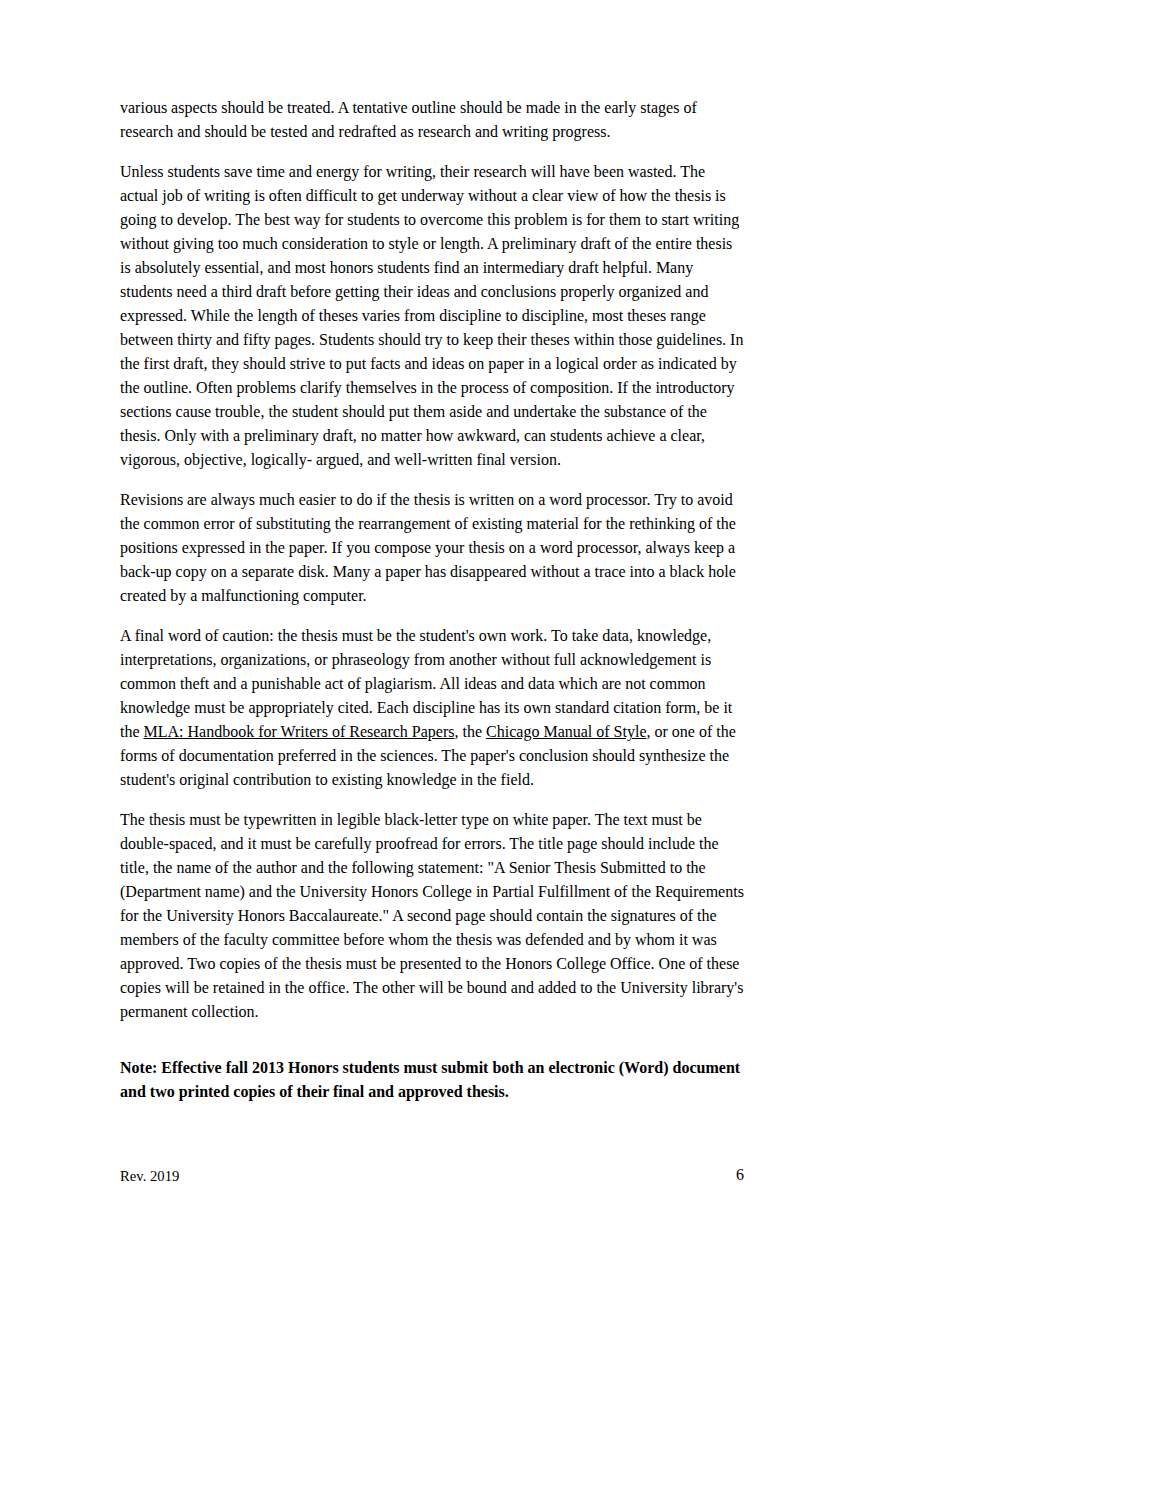various aspects should be treated. A tentative outline should be made in the early stages of research and should be tested and redrafted as research and writing progress.
Unless students save time and energy for writing, their research will have been wasted. The actual job of writing is often difficult to get underway without a clear view of how the thesis is going to develop. The best way for students to overcome this problem is for them to start writing without giving too much consideration to style or length. A preliminary draft of the entire thesis is absolutely essential, and most honors students find an intermediary draft helpful. Many students need a third draft before getting their ideas and conclusions properly organized and expressed. While the length of theses varies from discipline to discipline, most theses range between thirty and fifty pages. Students should try to keep their theses within those guidelines. In the first draft, they should strive to put facts and ideas on paper in a logical order as indicated by the outline. Often problems clarify themselves in the process of composition. If the introductory sections cause trouble, the student should put them aside and undertake the substance of the thesis. Only with a preliminary draft, no matter how awkward, can students achieve a clear, vigorous, objective, logically- argued, and well-written final version.
Revisions are always much easier to do if the thesis is written on a word processor. Try to avoid the common error of substituting the rearrangement of existing material for the rethinking of the positions expressed in the paper. If you compose your thesis on a word processor, always keep a back-up copy on a separate disk. Many a paper has disappeared without a trace into a black hole created by a malfunctioning computer.
A final word of caution: the thesis must be the student's own work. To take data, knowledge, interpretations, organizations, or phraseology from another without full acknowledgement is common theft and a punishable act of plagiarism. All ideas and data which are not common knowledge must be appropriately cited. Each discipline has its own standard citation form, be it the MLA: Handbook for Writers of Research Papers, the Chicago Manual of Style, or one of the forms of documentation preferred in the sciences. The paper's conclusion should synthesize the student's original contribution to existing knowledge in the field.
The thesis must be typewritten in legible black-letter type on white paper. The text must be double-spaced, and it must be carefully proofread for errors. The title page should include the title, the name of the author and the following statement: "A Senior Thesis Submitted to the (Department name) and the University Honors College in Partial Fulfillment of the Requirements for the University Honors Baccalaureate." A second page should contain the signatures of the members of the faculty committee before whom the thesis was defended and by whom it was approved. Two copies of the thesis must be presented to the Honors College Office. One of these copies will be retained in the office. The other will be bound and added to the University library's permanent collection.
Note: Effective fall 2013 Honors students must submit both an electronic (Word) document and two printed copies of their final and approved thesis.
Rev. 2019 6